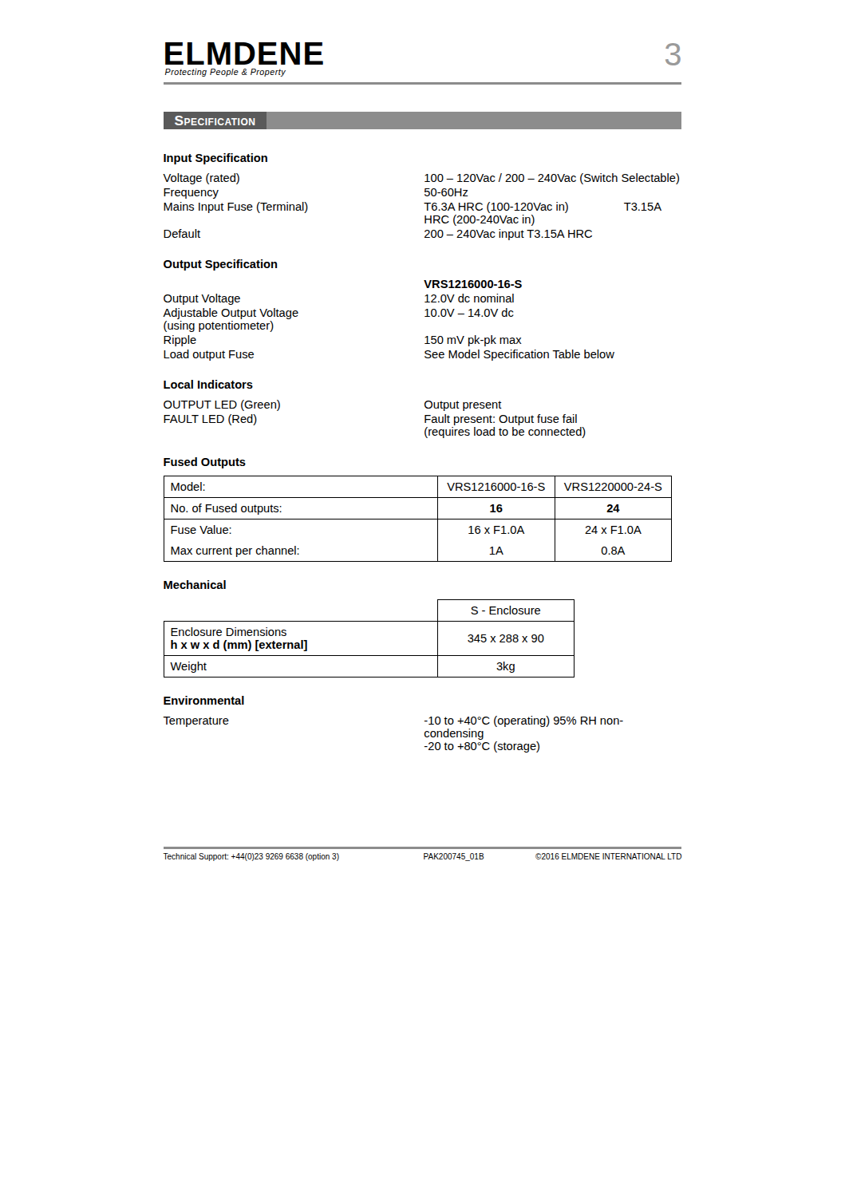3
ELMDENE
Protecting People & Property
Specification
Input Specification
| Voltage (rated) | 100 – 120Vac / 200 – 240Vac (Switch Selectable) |
| Frequency | 50-60Hz |
| Mains Input Fuse (Terminal) | T6.3A HRC (100-120Vac in) T3.15A HRC (200-240Vac in) |
| Default | 200 – 240Vac input T3.15A HRC |
Output Specification
| | VRS1216000-16-S |
| Output Voltage | 12.0V dc nominal |
| Adjustable Output Voltage (using potentiometer) | 10.0V – 14.0V dc |
| Ripple | 150 mV pk-pk max |
| Load output Fuse | See Model Specification Table below |
Local Indicators
| OUTPUT LED (Green) | Output present |
| FAULT LED (Red) | Fault present: Output fuse fail (requires load to be connected) |
Fused Outputs
| Model: | VRS1216000-16-S | VRS1220000-24-S |
| No. of Fused outputs: | 16 | 24 |
| Fuse Value: | 16 x F1.0A | 24 x F1.0A |
| Max current per channel: | 1A | 0.8A |
Mechanical
| | S - Enclosure |
| Enclosure Dimensions h x w x d (mm) [external] | 345 x 288 x 90 |
| Weight | 3kg |
Environmental
| Temperature | -10 to +40°C (operating) 95% RH non-condensing -20 to +80°C (storage) |
Technical Support: +44(0)23 9269 6638 (option 3) PAK200745_01B ©2016 ELMDENE INTERNATIONAL LTD